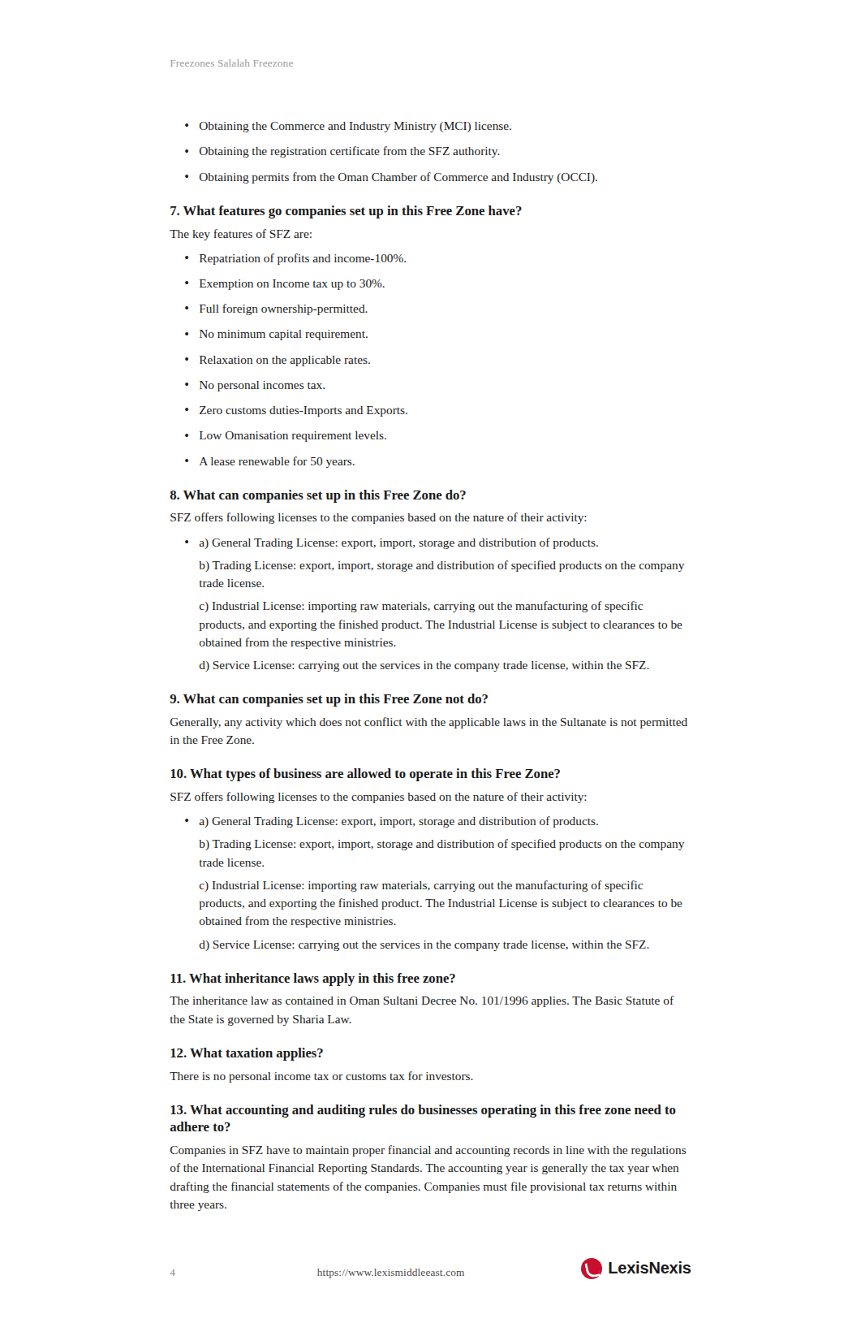Freezones Salalah Freezone
Obtaining the Commerce and Industry Ministry (MCI) license.
Obtaining the registration certificate from the SFZ authority.
Obtaining permits from the Oman Chamber of Commerce and Industry (OCCI).
7. What features go companies set up in this Free Zone have?
The key features of SFZ are:
Repatriation of profits and income-100%.
Exemption on Income tax up to 30%.
Full foreign ownership-permitted.
No minimum capital requirement.
Relaxation on the applicable rates.
No personal incomes tax.
Zero customs duties-Imports and Exports.
Low Omanisation requirement levels.
A lease renewable for 50 years.
8. What can companies set up in this Free Zone do?
SFZ offers following licenses to the companies based on the nature of their activity:
a) General Trading License: export, import, storage and distribution of products.
b) Trading License: export, import, storage and distribution of specified products on the company trade license.
c) Industrial License: importing raw materials, carrying out the manufacturing of specific products, and exporting the finished product. The Industrial License is subject to clearances to be obtained from the respective ministries.
d) Service License: carrying out the services in the company trade license, within the SFZ.
9. What can companies set up in this Free Zone not do?
Generally, any activity which does not conflict with the applicable laws in the Sultanate is not permitted in the Free Zone.
10. What types of business are allowed to operate in this Free Zone?
SFZ offers following licenses to the companies based on the nature of their activity:
a) General Trading License: export, import, storage and distribution of products.
b) Trading License: export, import, storage and distribution of specified products on the company trade license.
c) Industrial License: importing raw materials, carrying out the manufacturing of specific products, and exporting the finished product. The Industrial License is subject to clearances to be obtained from the respective ministries.
d) Service License: carrying out the services in the company trade license, within the SFZ.
11. What inheritance laws apply in this free zone?
The inheritance law as contained in Oman Sultani Decree No. 101/1996 applies. The Basic Statute of the State is governed by Sharia Law.
12. What taxation applies?
There is no personal income tax or customs tax for investors.
13. What accounting and auditing rules do businesses operating in this free zone need to adhere to?
Companies in SFZ have to maintain proper financial and accounting records in line with the regulations of the International Financial Reporting Standards. The accounting year is generally the tax year when drafting the financial statements of the companies. Companies must file provisional tax returns within three years.
4
https://www.lexismiddleeast.com
LexisNexis